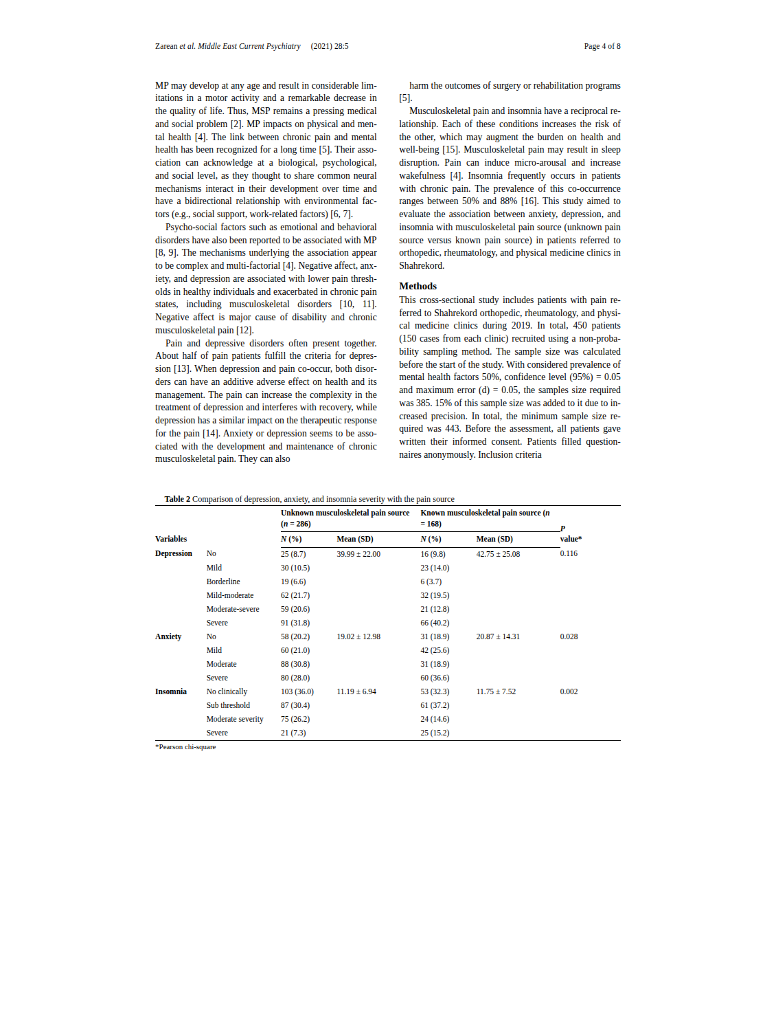Zarean et al. Middle East Current Psychiatry (2021) 28:5
Page 4 of 8
MP may develop at any age and result in considerable limitations in a motor activity and a remarkable decrease in the quality of life. Thus, MSP remains a pressing medical and social problem [2]. MP impacts on physical and mental health [4]. The link between chronic pain and mental health has been recognized for a long time [5]. Their association can acknowledge at a biological, psychological, and social level, as they thought to share common neural mechanisms interact in their development over time and have a bidirectional relationship with environmental factors (e.g., social support, work-related factors) [6, 7].
Psycho-social factors such as emotional and behavioral disorders have also been reported to be associated with MP [8, 9]. The mechanisms underlying the association appear to be complex and multi-factorial [4]. Negative affect, anxiety, and depression are associated with lower pain thresholds in healthy individuals and exacerbated in chronic pain states, including musculoskeletal disorders [10, 11]. Negative affect is major cause of disability and chronic musculoskeletal pain [12].
Pain and depressive disorders often present together. About half of pain patients fulfill the criteria for depression [13]. When depression and pain co-occur, both disorders can have an additive adverse effect on health and its management. The pain can increase the complexity in the treatment of depression and interferes with recovery, while depression has a similar impact on the therapeutic response for the pain [14]. Anxiety or depression seems to be associated with the development and maintenance of chronic musculoskeletal pain. They can also
harm the outcomes of surgery or rehabilitation programs [5].
Musculoskeletal pain and insomnia have a reciprocal relationship. Each of these conditions increases the risk of the other, which may augment the burden on health and well-being [15]. Musculoskeletal pain may result in sleep disruption. Pain can induce micro-arousal and increase wakefulness [4]. Insomnia frequently occurs in patients with chronic pain. The prevalence of this co-occurrence ranges between 50% and 88% [16]. This study aimed to evaluate the association between anxiety, depression, and insomnia with musculoskeletal pain source (unknown pain source versus known pain source) in patients referred to orthopedic, rheumatology, and physical medicine clinics in Shahrekord.
Methods
This cross-sectional study includes patients with pain referred to Shahrekord orthopedic, rheumatology, and physical medicine clinics during 2019. In total, 450 patients (150 cases from each clinic) recruited using a non-probability sampling method. The sample size was calculated before the start of the study. With considered prevalence of mental health factors 50%, confidence level (95%) = 0.05 and maximum error (d) = 0.05, the samples size required was 385. 15% of this sample size was added to it due to increased precision. In total, the minimum sample size required was 443. Before the assessment, all patients gave written their informed consent. Patients filled questionnaires anonymously. Inclusion criteria
Table 2 Comparison of depression, anxiety, and insomnia severity with the pain source
| Variables | Unknown musculoskeletal pain source ( n = 286) | Known musculoskeletal pain source ( n = 168) | P value* |
| --- | --- | --- | --- |
| N (%) | Mean (SD) | N (%) | Mean (SD) |
| Depression | No | 25 (8.7) | 39.99 ± 22.00 | 16 (9.8) | 42.75 ± 25.08 | 0.116 |
| | Mild | 30 (10.5) | | 23 (14.0) | | |
| | Borderline | 19 (6.6) | | 6 (3.7) | | |
| | Mild-moderate | 62 (21.7) | | 32 (19.5) | | |
| | Moderate-severe | 59 (20.6) | | 21 (12.8) | | |
| | Severe | 91 (31.8) | | 66 (40.2) | | |
| Anxiety | No | 58 (20.2) | 19.02 ± 12.98 | 31 (18.9) | 20.87 ± 14.31 | 0.028 |
| | Mild | 60 (21.0) | | 42 (25.6) | | |
| | Moderate | 88 (30.8) | | 31 (18.9) | | |
| | Severe | 80 (28.0) | | 60 (36.6) | | |
| Insomnia | No clinically | 103 (36.0) | 11.19 ± 6.94 | 53 (32.3) | 11.75 ± 7.52 | 0.002 |
| | Sub threshold | 87 (30.4) | | 61 (37.2) | | |
| | Moderate severity | 75 (26.2) | | 24 (14.6) | | |
| | Severe | 21 (7.3) | | 25 (15.2) | | |
*Pearson chi-square